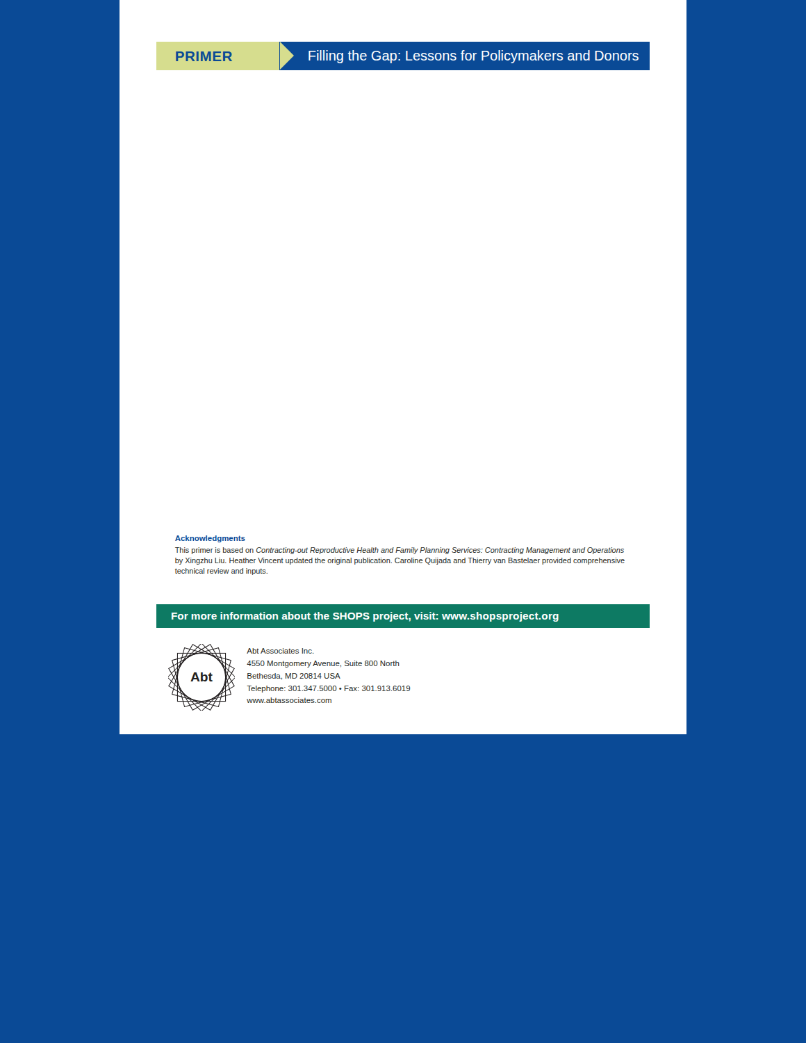PRIMER
Filling the Gap: Lessons for Policymakers and Donors
Acknowledgments
This primer is based on Contracting-out Reproductive Health and Family Planning Services: Contracting Management and Operations by Xingzhu Liu. Heather Vincent updated the original publication. Caroline Quijada and Thierry van Bastelaer provided comprehensive technical review and inputs.
For more information about the SHOPS project, visit: www.shopsproject.org
Abt
Abt Associates Inc.
4550 Montgomery Avenue, Suite 800 North
Bethesda, MD 20814 USA
Telephone: 301.347.5000 • Fax: 301.913.6019
www.abtassociates.com